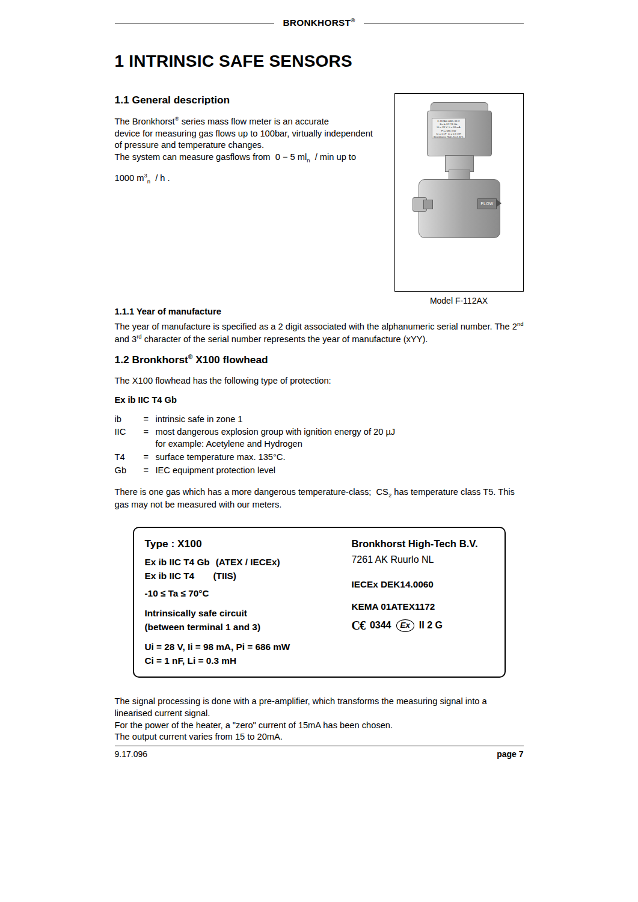BRONKHORST®
1 INTRINSIC SAFE SENSORS
1.1 General description
The Bronkhorst® series mass flow meter is an accurate
device for measuring gas flows up to 100bar, virtually independent
of pressure and temperature changes.
The system can measure gasflows from 0 − 5 mln / min up to
1000 m3n / h .
F-112AX-HBD-33-V
Ex ib IIC T4 Gb
Ui = 28 V Ii = 98 mA
Pi = 686 mW
Ci = 1 nF Li = 0.3 mH
Bronkhorst High-Tech B.V.
FLOW
Model F-112AX
1.1.1 Year of manufacture
The year of manufacture is specified as a 2 digit associated with the alphanumeric serial number. The 2nd and 3rd character of the serial number represents the year of manufacture (xYY).
1.2 Bronkhorst® X100 flowhead
The X100 flowhead has the following type of protection:
Ex ib IIC T4 Gb
| ib | = | intrinsic safe in zone 1 |
| IIC | = | most dangerous explosion group with ignition energy of 20 µJ for example: Acetylene and Hydrogen |
| T4 | = | surface temperature max. 135°C. |
| Gb | = | IEC equipment protection level |
There is one gas which has a more dangerous temperature-class; CS2 has temperature class T5. This gas may not be measured with our meters.
Type : X100
Ex ib IIC T4 Gb (ATEX / IECEx)
Ex ib IIC T4 (TIIS)
-10 ≤ Ta ≤ 70°C
Intrinsically safe circuit
(between terminal 1 and 3)
Ui = 28 V, Ii = 98 mA, Pi = 686 mW
Ci = 1 nF, Li = 0.3 mH
Bronkhorst High-Tech B.V.
7261 AK Ruurlo NL
IECEx DEK14.0060
KEMA 01ATEX1172
C€ 0344 Ex II 2 G
The signal processing is done with a pre-amplifier, which transforms the measuring signal into a linearised current signal.
For the power of the heater, a "zero" current of 15mA has been chosen.
The output current varies from 15 to 20mA.
9.17.096
page 7